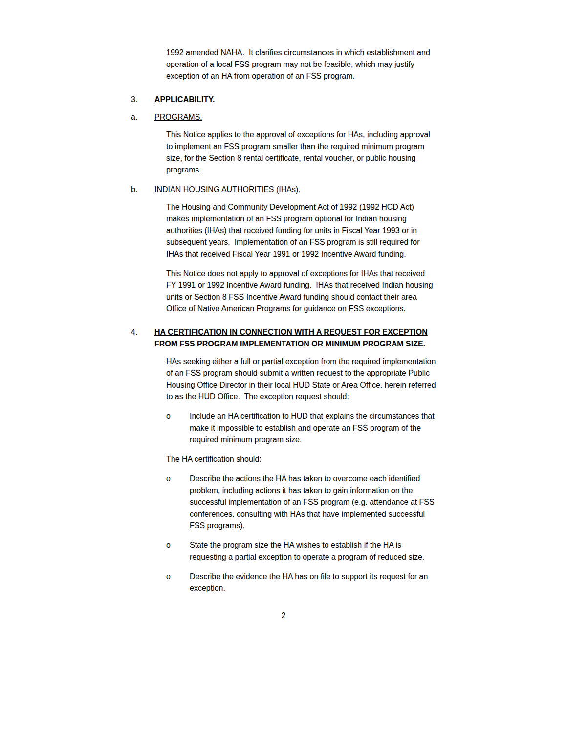1992 amended NAHA. It clarifies circumstances in which establishment and operation of a local FSS program may not be feasible, which may justify exception of an HA from operation of an FSS program.
3. Applicability.
a. PROGRAMS.
This Notice applies to the approval of exceptions for HAs, including approval to implement an FSS program smaller than the required minimum program size, for the Section 8 rental certificate, rental voucher, or public housing programs.
b. INDIAN HOUSING AUTHORITIES (IHAs).
The Housing and Community Development Act of 1992 (1992 HCD Act) makes implementation of an FSS program optional for Indian housing authorities (IHAs) that received funding for units in Fiscal Year 1993 or in subsequent years. Implementation of an FSS program is still required for IHAs that received Fiscal Year 1991 or 1992 Incentive Award funding.
This Notice does not apply to approval of exceptions for IHAs that received FY 1991 or 1992 Incentive Award funding. IHAs that received Indian housing units or Section 8 FSS Incentive Award funding should contact their area Office of Native American Programs for guidance on FSS exceptions.
4. HA Certification in Connection with a Request for Exception from FSS Program Implementation or Minimum Program Size.
HAs seeking either a full or partial exception from the required implementation of an FSS program should submit a written request to the appropriate Public Housing Office Director in their local HUD State or Area Office, herein referred to as the HUD Office. The exception request should:
o Include an HA certification to HUD that explains the circumstances that make it impossible to establish and operate an FSS program of the required minimum program size.
The HA certification should:
o Describe the actions the HA has taken to overcome each identified problem, including actions it has taken to gain information on the successful implementation of an FSS program (e.g. attendance at FSS conferences, consulting with HAs that have implemented successful FSS programs).
o State the program size the HA wishes to establish if the HA is requesting a partial exception to operate a program of reduced size.
o Describe the evidence the HA has on file to support its request for an exception.
2